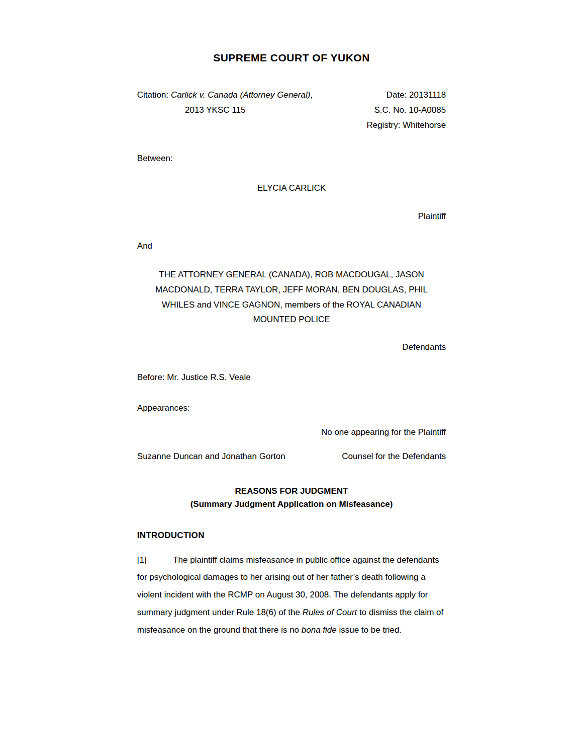SUPREME COURT OF YUKON
Citation: Carlick v. Canada (Attorney General), 2013 YKSC 115
Date: 20131118
S.C. No. 10-A0085
Registry: Whitehorse
Between:
ELYCIA CARLICK
Plaintiff
And
THE ATTORNEY GENERAL (CANADA), ROB MACDOUGAL, JASON MACDONALD, TERRA TAYLOR, JEFF MORAN, BEN DOUGLAS, PHIL WHILES and VINCE GAGNON, members of the ROYAL CANADIAN MOUNTED POLICE
Defendants
Before: Mr. Justice R.S. Veale
Appearances:
No one appearing for the Plaintiff
Suzanne Duncan and Jonathan Gorton Counsel for the Defendants
REASONS FOR JUDGMENT
(Summary Judgment Application on Misfeasance)
INTRODUCTION
[1] The plaintiff claims misfeasance in public office against the defendants for psychological damages to her arising out of her father’s death following a violent incident with the RCMP on August 30, 2008. The defendants apply for summary judgment under Rule 18(6) of the Rules of Court to dismiss the claim of misfeasance on the ground that there is no bona fide issue to be tried.